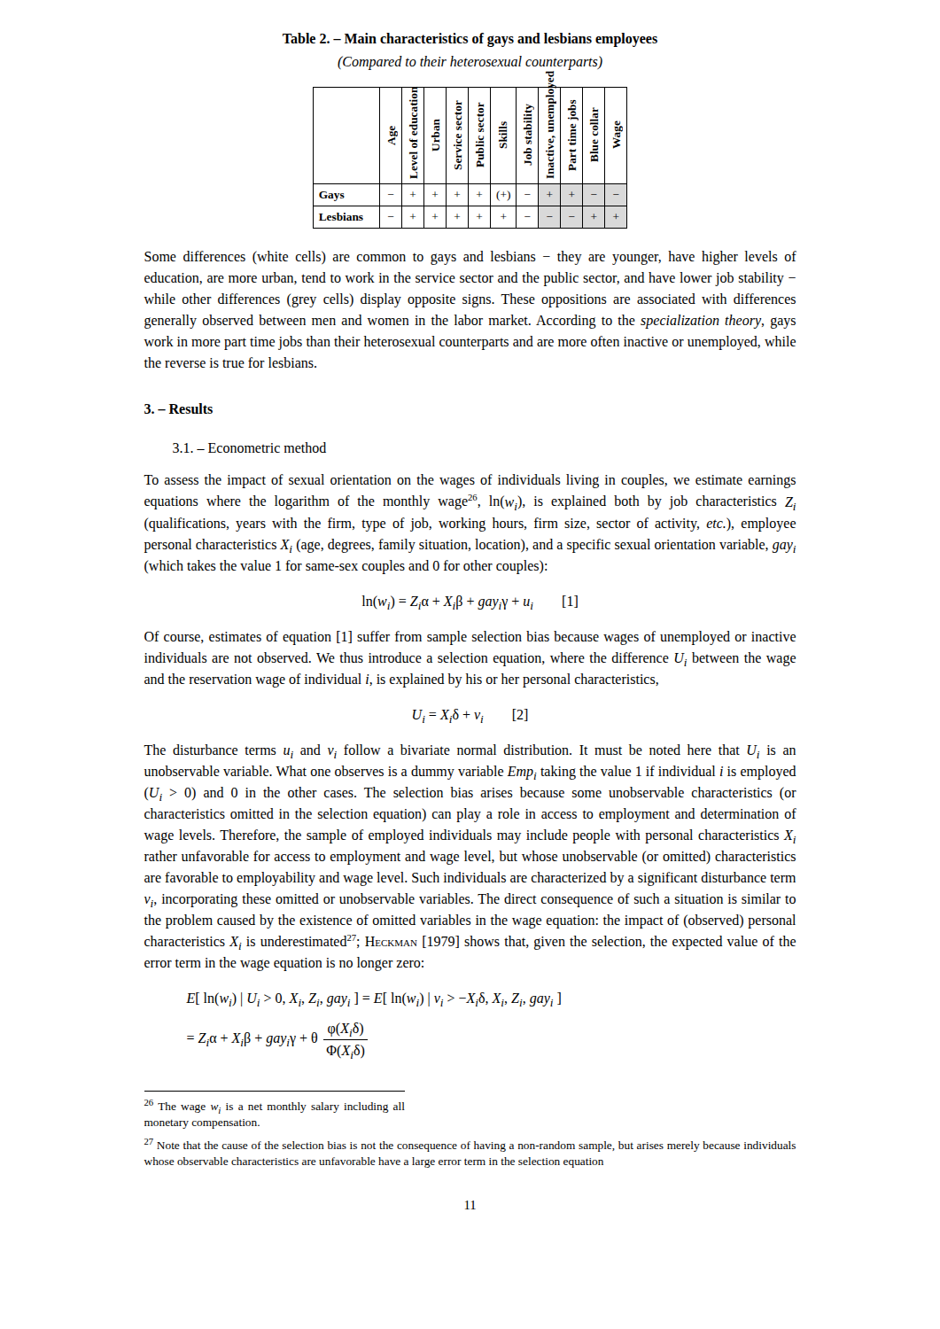Table 2. – Main characteristics of gays and lesbians employees
(Compared to their heterosexual counterparts)
| | Age | Level of education | Urban | Service sector | Public sector | Skills | Job stability | Inactive, unemployed | Part time jobs | Blue collar | Wage |
| --- | --- | --- | --- | --- | --- | --- | --- | --- | --- | --- | --- |
| Gays | − | + | + | + | + | (+) | − | + | + | − | − |
| Lesbians | − | + | + | + | + | + | − | − | − | + | + |
Some differences (white cells) are common to gays and lesbians − they are younger, have higher levels of education, are more urban, tend to work in the service sector and the public sector, and have lower job stability − while other differences (grey cells) display opposite signs. These oppositions are associated with differences generally observed between men and women in the labor market. According to the specialization theory, gays work in more part time jobs than their heterosexual counterparts and are more often inactive or unemployed, while the reverse is true for lesbians.
3. – Results
3.1. – Econometric method
To assess the impact of sexual orientation on the wages of individuals living in couples, we estimate earnings equations where the logarithm of the monthly wage26, ln(wi), is explained both by job characteristics Zi (qualifications, years with the firm, type of job, working hours, firm size, sector of activity, etc.), employee personal characteristics Xi (age, degrees, family situation, location), and a specific sexual orientation variable, gayi (which takes the value 1 for same-sex couples and 0 for other couples):
ln(wi) = Ziα + Xiβ + gayiγ + ui[1]
Of course, estimates of equation [1] suffer from sample selection bias because wages of unemployed or inactive individuals are not observed. We thus introduce a selection equation, where the difference Ui between the wage and the reservation wage of individual i, is explained by his or her personal characteristics,
Ui = Xiδ + vi[2]
The disturbance terms ui and vi follow a bivariate normal distribution. It must be noted here that Ui is an unobservable variable. What one observes is a dummy variable Empi taking the value 1 if individual i is employed (Ui > 0) and 0 in the other cases. The selection bias arises because some unobservable characteristics (or characteristics omitted in the selection equation) can play a role in access to employment and determination of wage levels. Therefore, the sample of employed individuals may include people with personal characteristics Xi rather unfavorable for access to employment and wage level, but whose unobservable (or omitted) characteristics are favorable to employability and wage level. Such individuals are characterized by a significant disturbance term vi, incorporating these omitted or unobservable variables. The direct consequence of such a situation is similar to the problem caused by the existence of omitted variables in the wage equation: the impact of (observed) personal characteristics Xi is underestimated27; Heckman [1979] shows that, given the selection, the expected value of the error term in the wage equation is no longer zero:
E[ ln(wi) | Ui > 0, Xi, Zi, gayi ] = E[ ln(wi) | vi > −Xiδ, Xi, Zi, gayi ]
= Ziα + Xiβ + gayiγ + θ φ(Xiδ) Φ(Xiδ)
26 The wage wi is a net monthly salary including all monetary compensation.
27 Note that the cause of the selection bias is not the consequence of having a non-random sample, but arises merely because individuals whose observable characteristics are unfavorable have a large error term in the selection equation
11